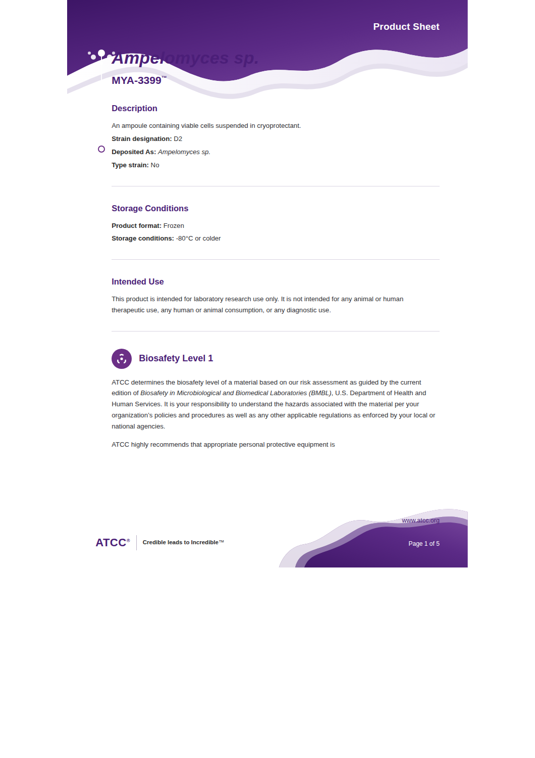Product Sheet
Ampelomyces sp.
MYA-3399™
Description
An ampoule containing viable cells suspended in cryoprotectant.
Strain designation: D2
Deposited As: Ampelomyces sp.
Type strain: No
Storage Conditions
Product format: Frozen
Storage conditions: -80°C or colder
Intended Use
This product is intended for laboratory research use only. It is not intended for any animal or human therapeutic use, any human or animal consumption, or any diagnostic use.
Biosafety Level 1
ATCC determines the biosafety level of a material based on our risk assessment as guided by the current edition of Biosafety in Microbiological and Biomedical Laboratories (BMBL), U.S. Department of Health and Human Services. It is your responsibility to understand the hazards associated with the material per your organization’s policies and procedures as well as any other applicable regulations as enforced by your local or national agencies.
ATCC highly recommends that appropriate personal protective equipment is
www.atcc.org
Page 1 of 5
ATCC® Credible leads to Incredible™
placeholder